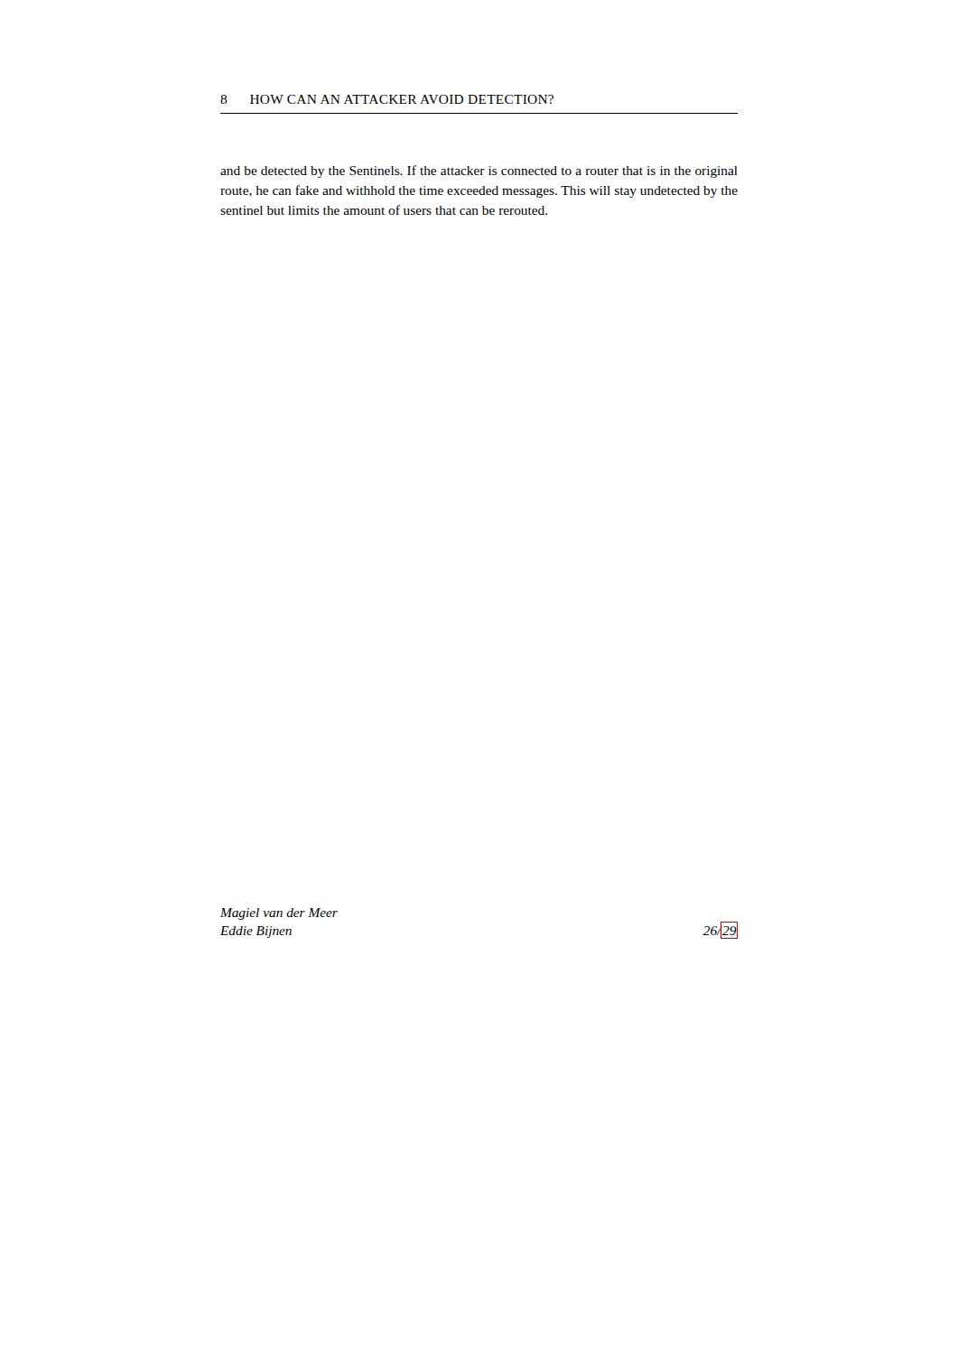8 HOW CAN AN ATTACKER AVOID DETECTION?
and be detected by the Sentinels. If the attacker is connected to a router that is in the original route, he can fake and withhold the time exceeded messages. This will stay undetected by the sentinel but limits the amount of users that can be rerouted.
Magiel van der Meer Eddie Bijnen
26/29